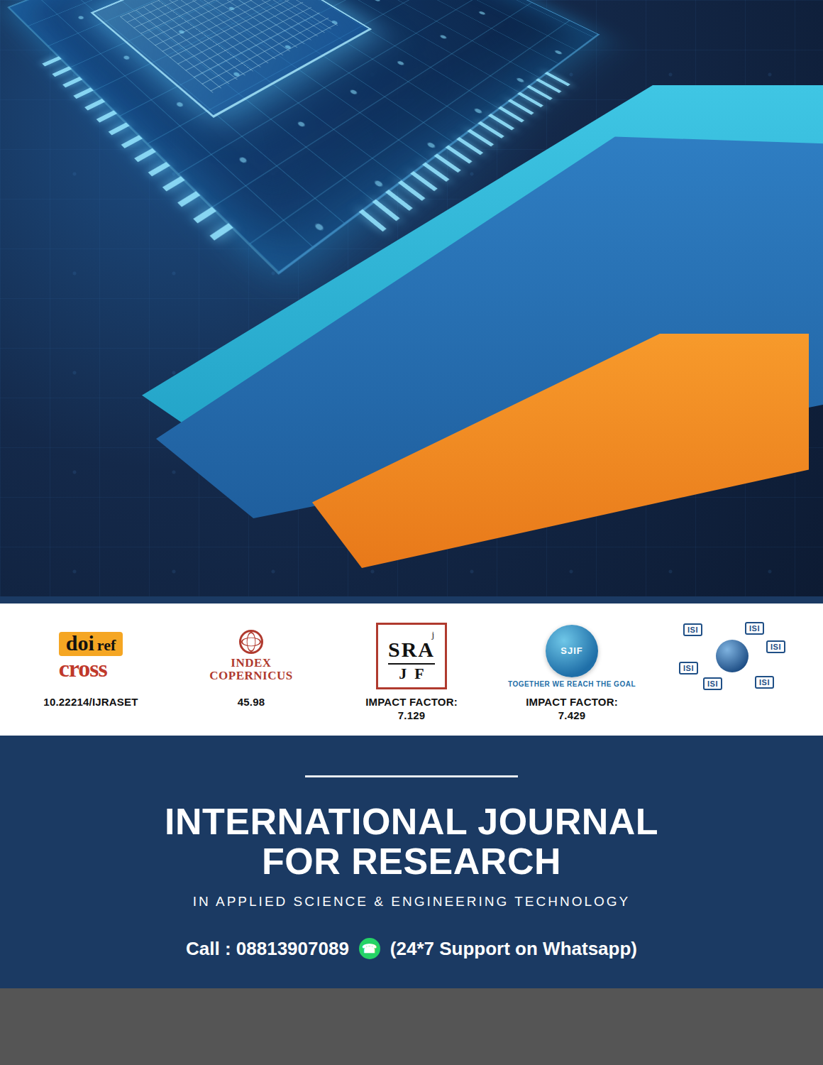doiref cross
10.22214/IJRASET
INDEX
COPERNICUS
45.98
j
SRA
J F
IMPACT FACTOR:
7.129
Together we reach the goal
IMPACT FACTOR:
7.429
ISI ISI ISI ISI ISI ISI
International Journal
for Research
in Applied Science & Engineering Technology
Call : 08813907089 ☎ (24*7 Support on Whatsapp)